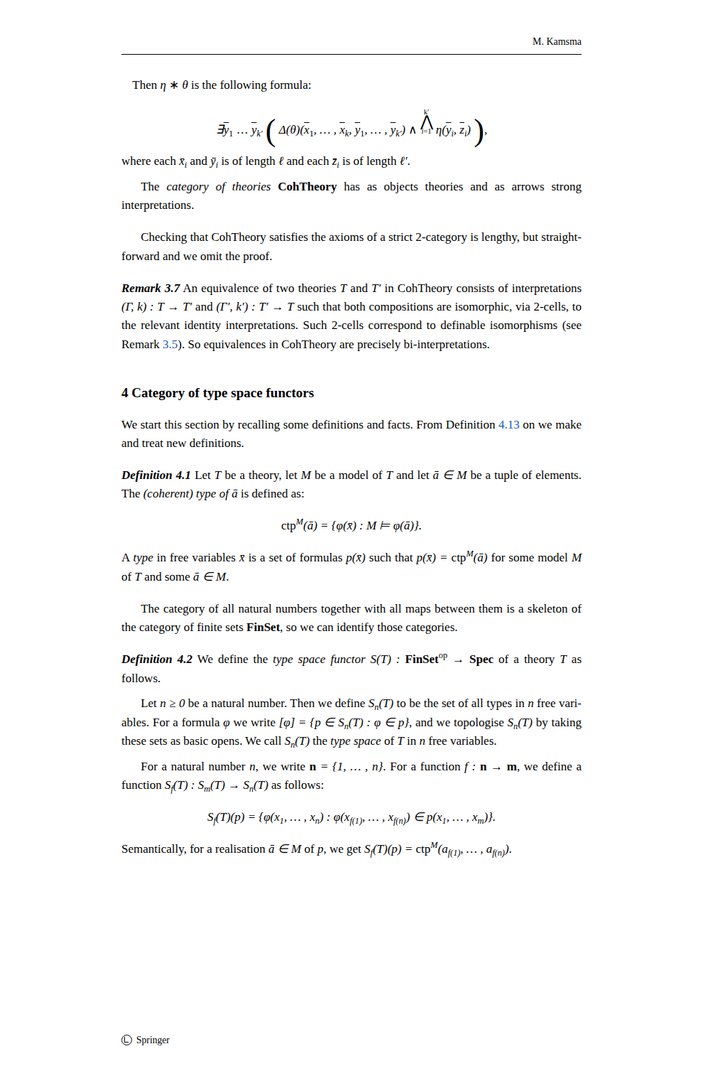M. Kamsma
Then η ∗ θ is the following formula:
∃y1 … yk′ ( Δ(θ)(x1, … , xk, y1, … , yk′) ∧ k′ ⋀ i=1 η(yi, zi) ),
where each x̄i and ȳi is of length ℓ and each z̄i is of length ℓ′.
The category of theories CohTheory has as objects theories and as arrows strong interpretations.
Checking that CohTheory satisfies the axioms of a strict 2-category is lengthy, but straightforward and we omit the proof.
Remark 3.7 An equivalence of two theories T and T′ in CohTheory consists of interpretations (Γ, k) : T → T′ and (Γ′, k′) : T′ → T such that both compositions are isomorphic, via 2-cells, to the relevant identity interpretations. Such 2-cells correspond to definable isomorphisms (see Remark 3.5). So equivalences in CohTheory are precisely bi-interpretations.
4 Category of type space functors
We start this section by recalling some definitions and facts. From Definition 4.13 on we make and treat new definitions.
Definition 4.1 Let T be a theory, let M be a model of T and let ā ∈ M be a tuple of elements. The (coherent) type of ā is defined as:
ctpM(ā) = {φ(x̄) : M ⊨ φ(ā)}.
A type in free variables x̄ is a set of formulas p(x̄) such that p(x̄) = ctpM(ā) for some model M of T and some ā ∈ M.
The category of all natural numbers together with all maps between them is a skeleton of the category of finite sets FinSet, so we can identify those categories.
Definition 4.2 We define the type space functor S(T) : FinSetop → Spec of a theory T as follows.
Let n ≥ 0 be a natural number. Then we define Sn(T) to be the set of all types in n free variables. For a formula φ we write [φ] = {p ∈ Sn(T) : φ ∈ p}, and we topologise Sn(T) by taking these sets as basic opens. We call Sn(T) the type space of T in n free variables.
For a natural number n, we write n = {1, … , n}. For a function f : n → m, we define a function Sf(T) : Sm(T) → Sn(T) as follows:
Sf(T)(p) = {φ(x1, … , xn) : φ(xf(1), … , xf(n)) ∈ p(x1, … , xm)}.
Semantically, for a realisation ā ∈ M of p, we get Sf(T)(p) = ctpM(af(1), … , af(n)).
Springer